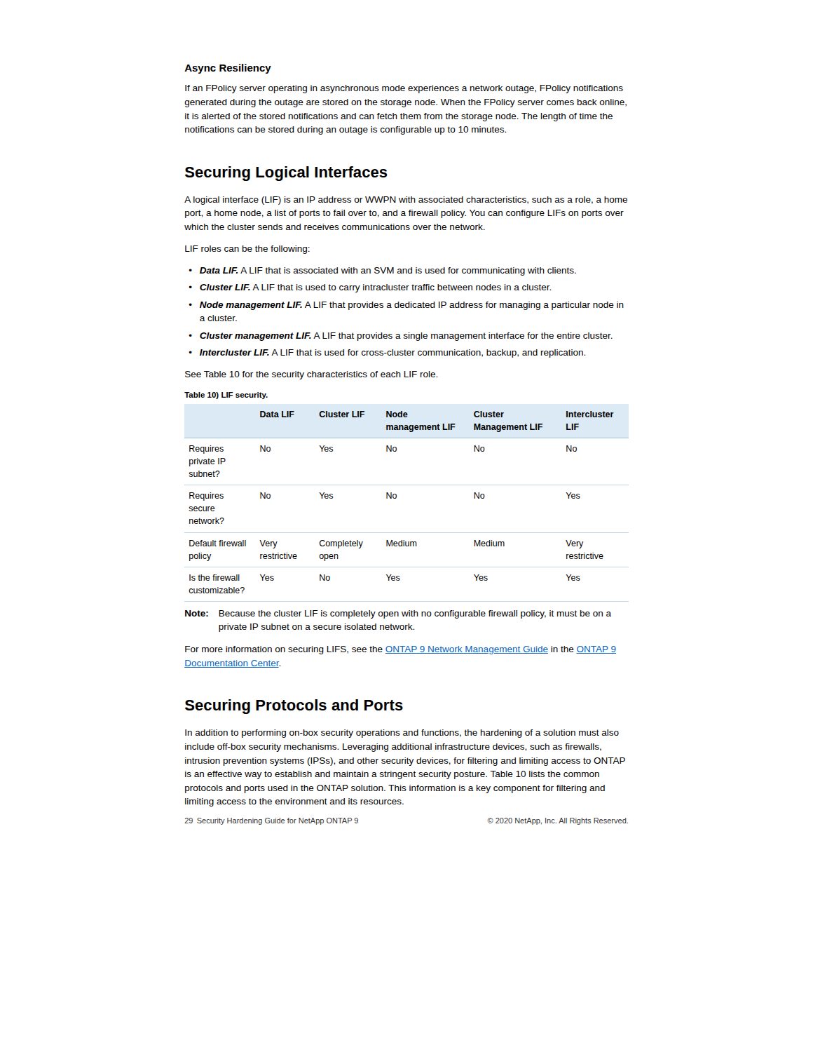Async Resiliency
If an FPolicy server operating in asynchronous mode experiences a network outage, FPolicy notifications generated during the outage are stored on the storage node. When the FPolicy server comes back online, it is alerted of the stored notifications and can fetch them from the storage node. The length of time the notifications can be stored during an outage is configurable up to 10 minutes.
Securing Logical Interfaces
A logical interface (LIF) is an IP address or WWPN with associated characteristics, such as a role, a home port, a home node, a list of ports to fail over to, and a firewall policy. You can configure LIFs on ports over which the cluster sends and receives communications over the network.
LIF roles can be the following:
Data LIF. A LIF that is associated with an SVM and is used for communicating with clients.
Cluster LIF. A LIF that is used to carry intracluster traffic between nodes in a cluster.
Node management LIF. A LIF that provides a dedicated IP address for managing a particular node in a cluster.
Cluster management LIF. A LIF that provides a single management interface for the entire cluster.
Intercluster LIF. A LIF that is used for cross-cluster communication, backup, and replication.
See Table 10 for the security characteristics of each LIF role.
Table 10) LIF security.
| | Data LIF | Cluster LIF | Node management LIF | Cluster Management LIF | Intercluster LIF |
| --- | --- | --- | --- | --- | --- |
| Requires private IP subnet? | No | Yes | No | No | No |
| Requires secure network? | No | Yes | No | No | Yes |
| Default firewall policy | Very restrictive | Completely open | Medium | Medium | Very restrictive |
| Is the firewall customizable? | Yes | No | Yes | Yes | Yes |
Note:
Because the cluster LIF is completely open with no configurable firewall policy, it must be on a private IP subnet on a secure isolated network.
For more information on securing LIFS, see the ONTAP 9 Network Management Guide in the ONTAP 9 Documentation Center.
Securing Protocols and Ports
In addition to performing on-box security operations and functions, the hardening of a solution must also include off-box security mechanisms. Leveraging additional infrastructure devices, such as firewalls, intrusion prevention systems (IPSs), and other security devices, for filtering and limiting access to ONTAP is an effective way to establish and maintain a stringent security posture. Table 10 lists the common protocols and ports used in the ONTAP solution. This information is a key component for filtering and limiting access to the environment and its resources.
29 Security Hardening Guide for NetApp ONTAP 9
© 2020 NetApp, Inc. All Rights Reserved.